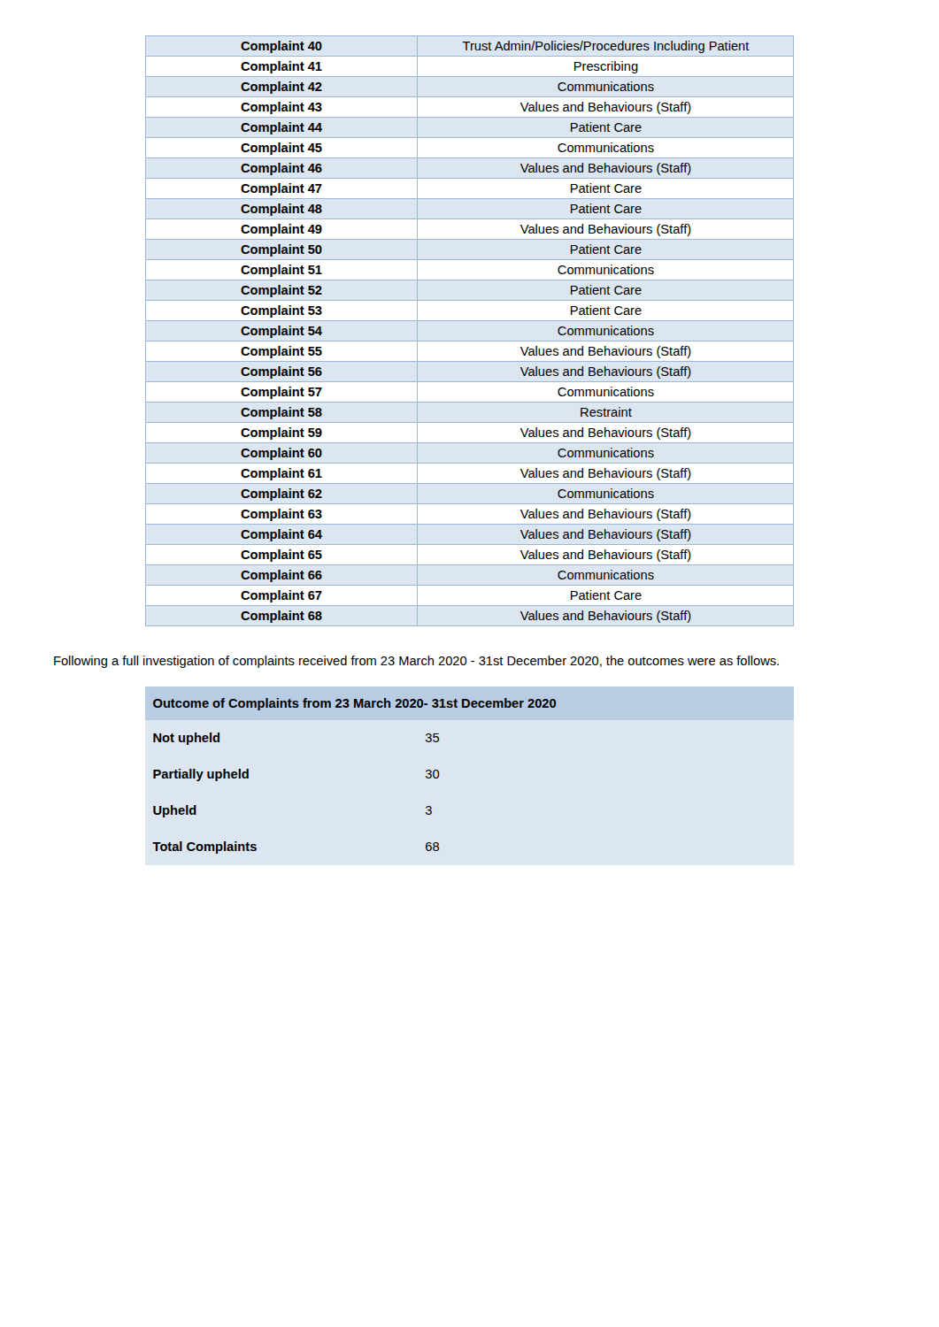| Complaint 40 | Trust Admin/Policies/Procedures Including Patient |
| Complaint 41 | Prescribing |
| Complaint 42 | Communications |
| Complaint 43 | Values and Behaviours (Staff) |
| Complaint 44 | Patient Care |
| Complaint 45 | Communications |
| Complaint 46 | Values and Behaviours (Staff) |
| Complaint 47 | Patient Care |
| Complaint 48 | Patient Care |
| Complaint 49 | Values and Behaviours (Staff) |
| Complaint 50 | Patient Care |
| Complaint 51 | Communications |
| Complaint 52 | Patient Care |
| Complaint 53 | Patient Care |
| Complaint 54 | Communications |
| Complaint 55 | Values and Behaviours (Staff) |
| Complaint 56 | Values and Behaviours (Staff) |
| Complaint 57 | Communications |
| Complaint 58 | Restraint |
| Complaint 59 | Values and Behaviours (Staff) |
| Complaint 60 | Communications |
| Complaint 61 | Values and Behaviours (Staff) |
| Complaint 62 | Communications |
| Complaint 63 | Values and Behaviours (Staff) |
| Complaint 64 | Values and Behaviours (Staff) |
| Complaint 65 | Values and Behaviours (Staff) |
| Complaint 66 | Communications |
| Complaint 67 | Patient Care |
| Complaint 68 | Values and Behaviours (Staff) |
Following a full investigation of complaints received from 23 March 2020 - 31st December 2020, the outcomes were as follows.
| Outcome of Complaints from 23 March 2020- 31st December 2020 |
| --- |
| Not upheld | 35 |
| Partially upheld | 30 |
| Upheld | 3 |
| Total Complaints | 68 |